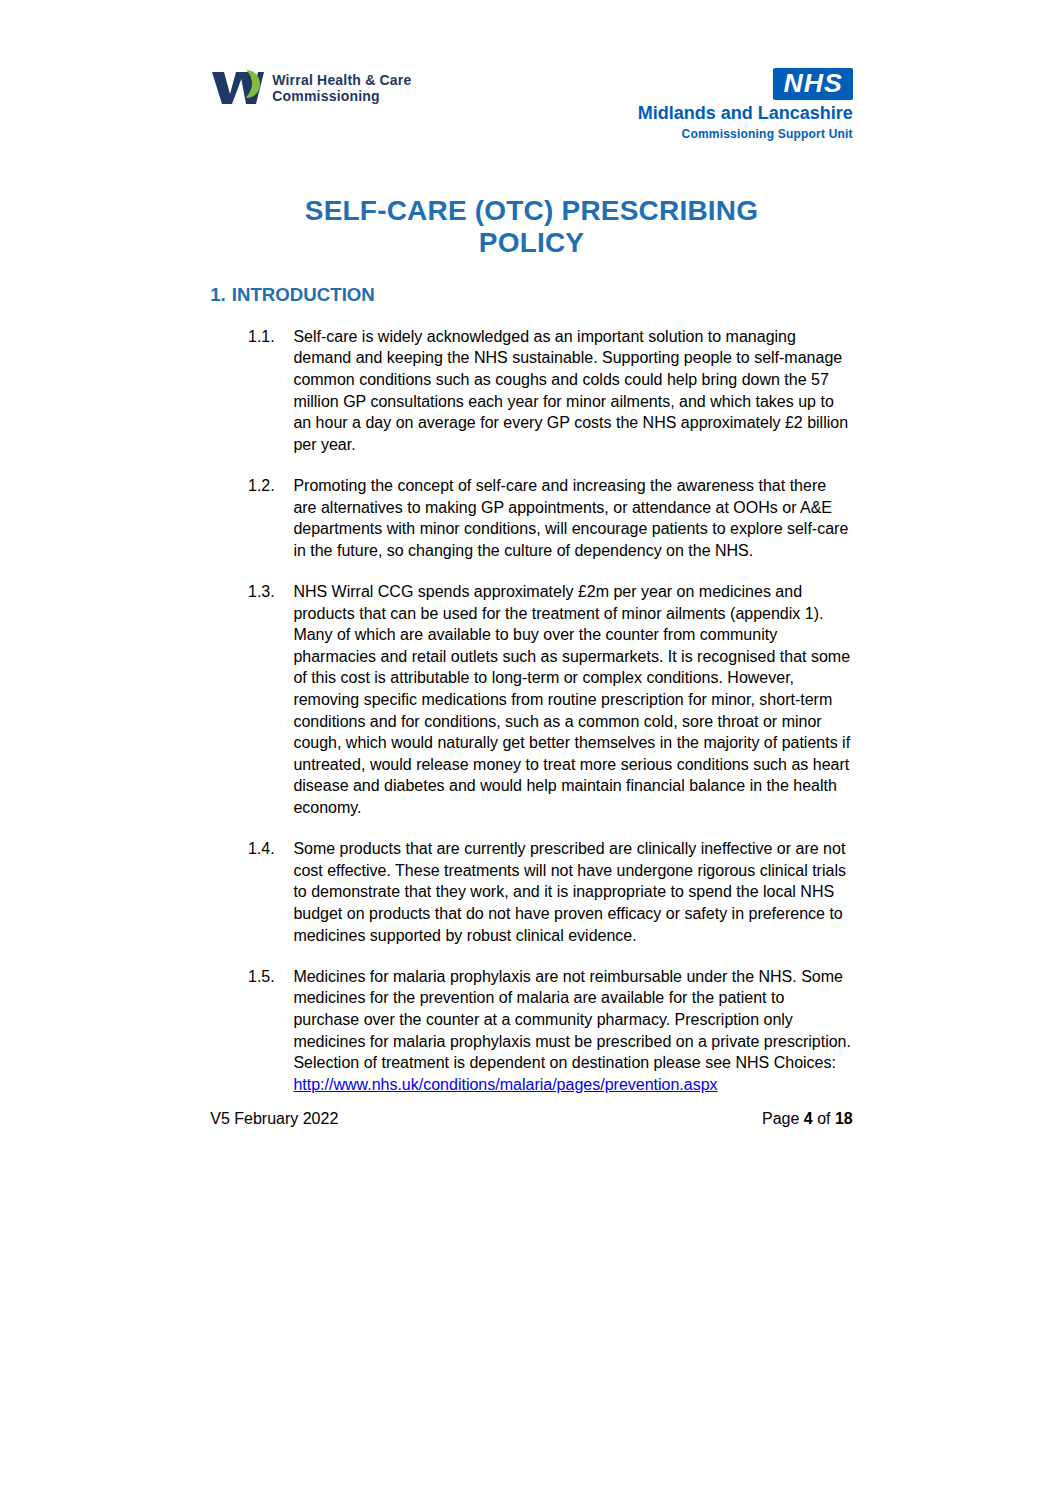Wirral Health & Care Commissioning
NHS
Midlands and Lancashire
Commissioning Support Unit
SELF-CARE (OTC) PRESCRIBING
POLICY
1. INTRODUCTION
1.1.
Self-care is widely acknowledged as an important solution to managing demand and keeping the NHS sustainable. Supporting people to self-manage common conditions such as coughs and colds could help bring down the 57 million GP consultations each year for minor ailments, and which takes up to an hour a day on average for every GP costs the NHS approximately £2 billion per year.
1.2.
Promoting the concept of self-care and increasing the awareness that there are alternatives to making GP appointments, or attendance at OOHs or A&E departments with minor conditions, will encourage patients to explore self-care in the future, so changing the culture of dependency on the NHS.
1.3.
NHS Wirral CCG spends approximately £2m per year on medicines and products that can be used for the treatment of minor ailments (appendix 1). Many of which are available to buy over the counter from community pharmacies and retail outlets such as supermarkets. It is recognised that some of this cost is attributable to long-term or complex conditions. However, removing specific medications from routine prescription for minor, short-term conditions and for conditions, such as a common cold, sore throat or minor cough, which would naturally get better themselves in the majority of patients if untreated, would release money to treat more serious conditions such as heart disease and diabetes and would help maintain financial balance in the health economy.
1.4.
Some products that are currently prescribed are clinically ineffective or are not cost effective. These treatments will not have undergone rigorous clinical trials to demonstrate that they work, and it is inappropriate to spend the local NHS budget on products that do not have proven efficacy or safety in preference to medicines supported by robust clinical evidence.
1.5.
Medicines for malaria prophylaxis are not reimbursable under the NHS. Some medicines for the prevention of malaria are available for the patient to purchase over the counter at a community pharmacy. Prescription only medicines for malaria prophylaxis must be prescribed on a private prescription. Selection of treatment is dependent on destination please see NHS Choices:
http://www.nhs.uk/conditions/malaria/pages/prevention.aspx
V5 February 2022
Page 4 of 18